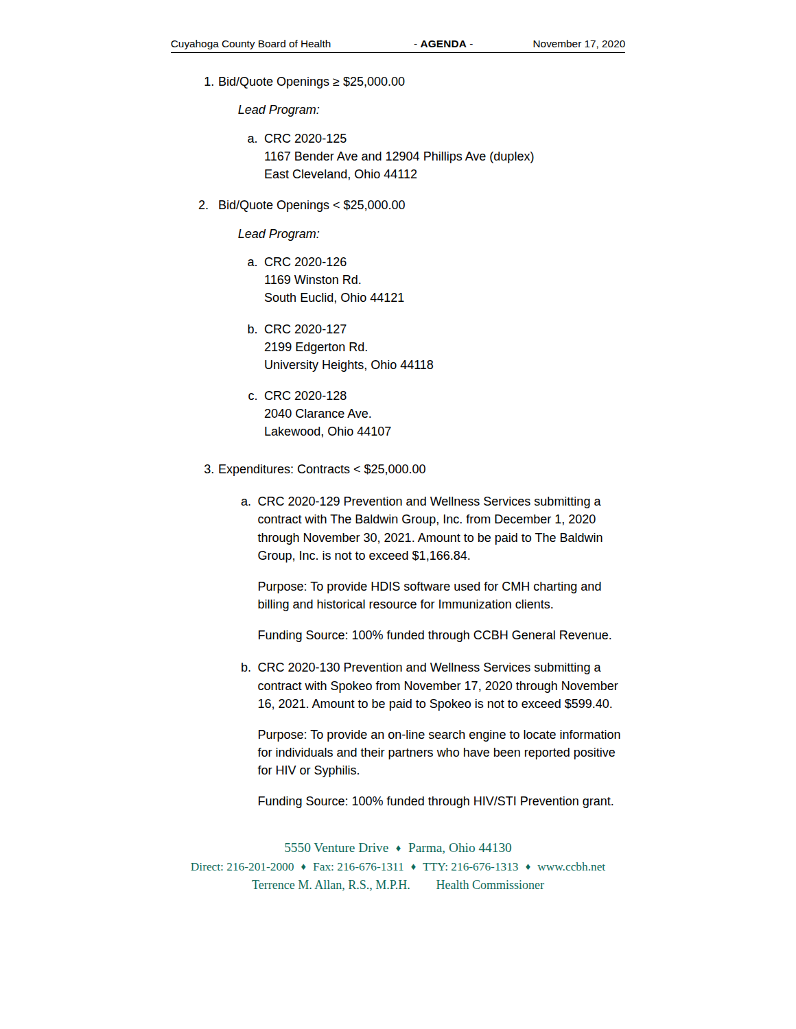Cuyahoga County Board of Health - AGENDA - November 17, 2020
1. Bid/Quote Openings ≥ $25,000.00
Lead Program:
a.
CRC 2020-125
1167 Bender Ave and 12904 Phillips Ave (duplex)
East Cleveland, Ohio 44112
2. Bid/Quote Openings < $25,000.00
Lead Program:
a.
CRC 2020-126
1169 Winston Rd.
South Euclid, Ohio 44121
b.
CRC 2020-127
2199 Edgerton Rd.
University Heights, Ohio 44118
c.
CRC 2020-128
2040 Clarance Ave.
Lakewood, Ohio 44107
3. Expenditures: Contracts < $25,000.00
a.
CRC 2020-129 Prevention and Wellness Services submitting a contract with The Baldwin Group, Inc. from December 1, 2020 through November 30, 2021. Amount to be paid to The Baldwin Group, Inc. is not to exceed $1,166.84.
Purpose: To provide HDIS software used for CMH charting and billing and historical resource for Immunization clients.
Funding Source: 100% funded through CCBH General Revenue.
b.
CRC 2020-130 Prevention and Wellness Services submitting a contract with Spokeo from November 17, 2020 through November 16, 2021. Amount to be paid to Spokeo is not to exceed $599.40.
Purpose: To provide an on-line search engine to locate information for individuals and their partners who have been reported positive for HIV or Syphilis.
Funding Source: 100% funded through HIV/STI Prevention grant.
5550 Venture Drive ♦ Parma, Ohio 44130
Direct: 216-201-2000 ♦ Fax: 216-676-1311 ♦ TTY: 216-676-1313 ♦ www.ccbh.net
Terrence M. Allan, R.S., M.P.H. Health Commissioner